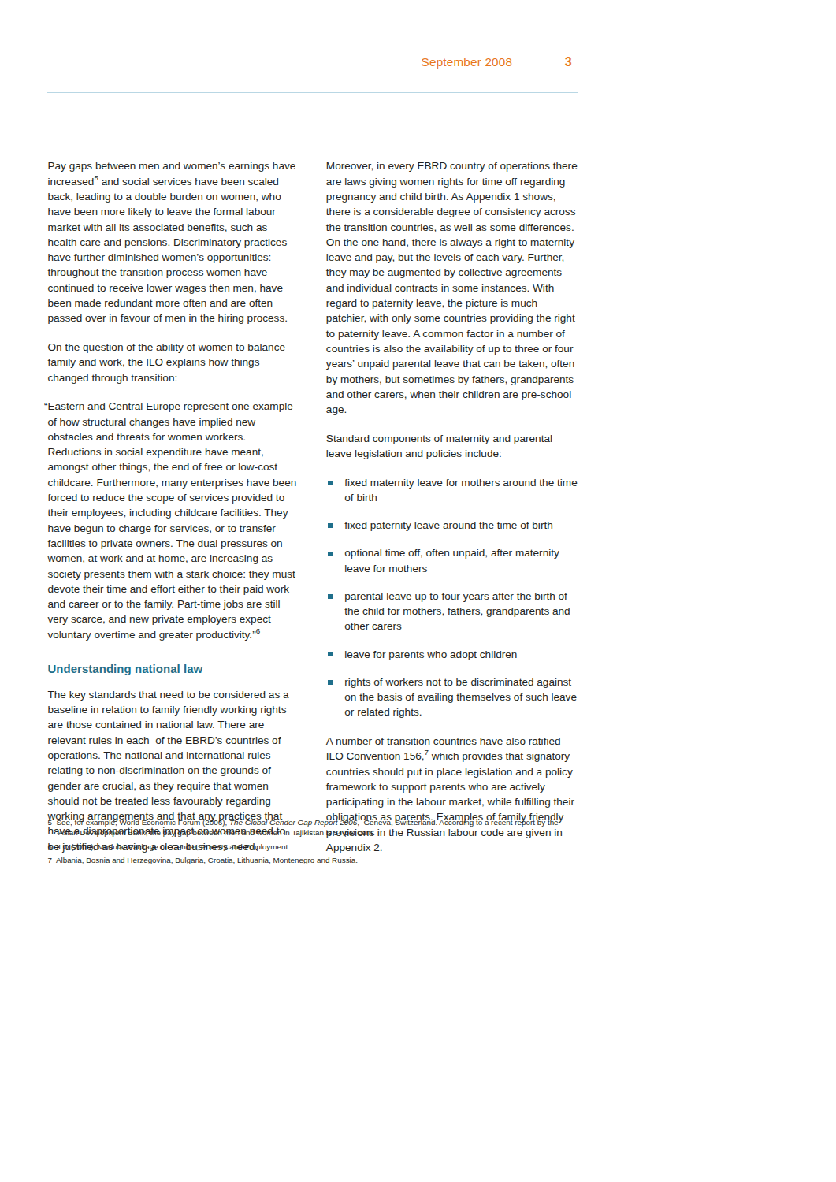September 2008
3
Pay gaps between men and women’s earnings have increased5 and social services have been scaled back, leading to a double burden on women, who have been more likely to leave the formal labour market with all its associated benefits, such as health care and pensions. Discriminatory practices have further diminished women’s opportunities: throughout the transition process women have continued to receive lower wages then men, have been made redundant more often and are often passed over in favour of men in the hiring process.
On the question of the ability of women to balance family and work, the ILO explains how things changed through transition:
“Eastern and Central Europe represent one example of how structural changes have implied new obstacles and threats for women workers. Reductions in social expenditure have meant, amongst other things, the end of free or low-cost childcare. Furthermore, many enterprises have been forced to reduce the scope of services provided to their employees, including childcare facilities. They have begun to charge for services, or to transfer facilities to private owners. The dual pressures on women, at work and at home, are increasing as society presents them with a stark choice: they must devote their time and effort either to their paid work and career or to the family. Part-time jobs are still very scarce, and new private employers expect voluntary overtime and greater productivity.”6
Understanding national law
The key standards that need to be considered as a baseline in relation to family friendly working rights are those contained in national law. There are relevant rules in each of the EBRD’s countries of operations. The national and international rules relating to non-discrimination on the grounds of gender are crucial, as they require that women should not be treated less favourably regarding working arrangements and that any practices that have a disproportionate impact on women need to be justified as having a clear business need.
Moreover, in every EBRD country of operations there are laws giving women rights for time off regarding pregnancy and child birth. As Appendix 1 shows, there is a considerable degree of consistency across the transition countries, as well as some differences. On the one hand, there is always a right to maternity leave and pay, but the levels of each vary. Further, they may be augmented by collective agreements and individual contracts in some instances. With regard to paternity leave, the picture is much patchier, with only some countries providing the right to paternity leave. A common factor in a number of countries is also the availability of up to three or four years’ unpaid parental leave that can be taken, often by mothers, but sometimes by fathers, grandparents and other carers, when their children are pre-school age.
Standard components of maternity and parental leave legislation and policies include:
fixed maternity leave for mothers around the time of birth
fixed paternity leave around the time of birth
optional time off, often unpaid, after maternity leave for mothers
parental leave up to four years after the birth of the child for mothers, fathers, grandparents and other carers
leave for parents who adopt children
rights of workers not to be discriminated against on the basis of availing themselves of such leave or related rights.
A number of transition countries have also ratified ILO Convention 156,7 which provides that signatory countries should put in place legislation and a policy framework to support parents who are actively participating in the labour market, while fulfilling their obligations as parents. Examples of family friendly provisions in the Russian labour code are given in Appendix 2.
5 See, for example, World Economic Forum (2006), The Global Gender Gap Report 2006, Geneva, Switzerland. According to a recent report by the Asian Development Bank, the pay gap between men and women in Tajikistan is 54 per cent.
6 ILO (2000), Modular Package on Gender, Poverty and Employment
7 Albania, Bosnia and Herzegovina, Bulgaria, Croatia, Lithuania, Montenegro and Russia.